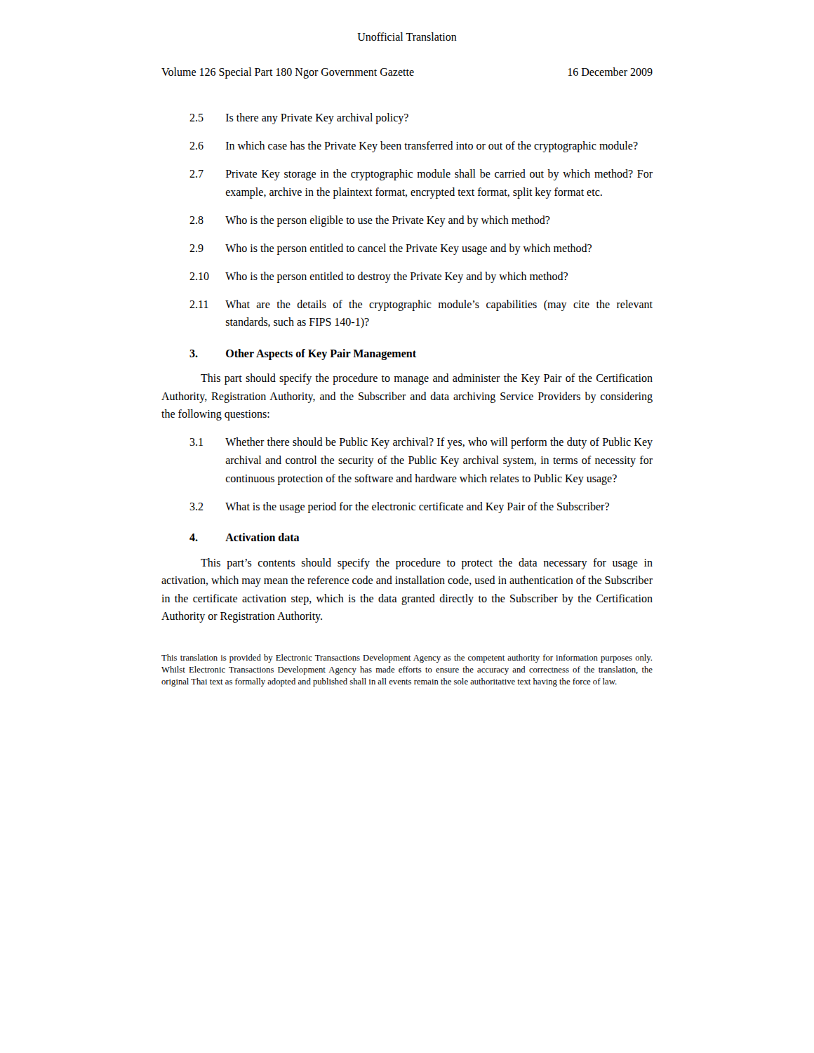Unofficial Translation
Volume 126 Special Part 180 Ngor Government Gazette
16 December 2009
2.5
Is there any Private Key archival policy?
2.6
In which case has the Private Key been transferred into or out of the cryptographic module?
2.7
Private Key storage in the cryptographic module shall be carried out by which method? For example, archive in the plaintext format, encrypted text format, split key format etc.
2.8
Who is the person eligible to use the Private Key and by which method?
2.9
Who is the person entitled to cancel the Private Key usage and by which method?
2.10
Who is the person entitled to destroy the Private Key and by which method?
2.11
What are the details of the cryptographic module’s capabilities (may cite the relevant standards, such as FIPS 140-1)?
3.
Other Aspects of Key Pair Management
This part should specify the procedure to manage and administer the Key Pair of the Certification Authority, Registration Authority, and the Subscriber and data archiving Service Providers by considering the following questions:
3.1
Whether there should be Public Key archival? If yes, who will perform the duty of Public Key archival and control the security of the Public Key archival system, in terms of necessity for continuous protection of the software and hardware which relates to Public Key usage?
3.2
What is the usage period for the electronic certificate and Key Pair of the Subscriber?
4.
Activation data
This part’s contents should specify the procedure to protect the data necessary for usage in activation, which may mean the reference code and installation code, used in authentication of the Subscriber in the certificate activation step, which is the data granted directly to the Subscriber by the Certification Authority or Registration Authority.
This translation is provided by Electronic Transactions Development Agency as the competent authority for information purposes only. Whilst Electronic Transactions Development Agency has made efforts to ensure the accuracy and correctness of the translation, the original Thai text as formally adopted and published shall in all events remain the sole authoritative text having the force of law.